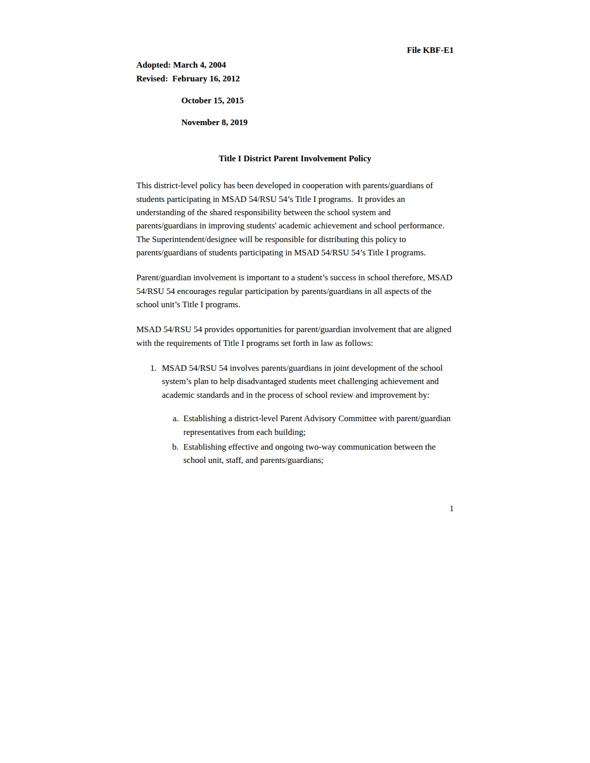File KBF-E1
Adopted: March 4, 2004
Revised: February 16, 2012
October 15, 2015
November 8, 2019
Title I District Parent Involvement Policy
This district-level policy has been developed in cooperation with parents/guardians of students participating in MSAD 54/RSU 54’s Title I programs. It provides an understanding of the shared responsibility between the school system and parents/guardians in improving students' academic achievement and school performance. The Superintendent/designee will be responsible for distributing this policy to parents/guardians of students participating in MSAD 54/RSU 54’s Title I programs.
Parent/guardian involvement is important to a student’s success in school therefore, MSAD 54/RSU 54 encourages regular participation by parents/guardians in all aspects of the school unit’s Title I programs.
MSAD 54/RSU 54 provides opportunities for parent/guardian involvement that are aligned with the requirements of Title I programs set forth in law as follows:
MSAD 54/RSU 54 involves parents/guardians in joint development of the school system’s plan to help disadvantaged students meet challenging achievement and academic standards and in the process of school review and improvement by:
Establishing a district-level Parent Advisory Committee with parent/guardian representatives from each building;
Establishing effective and ongoing two-way communication between the school unit, staff, and parents/guardians;
1